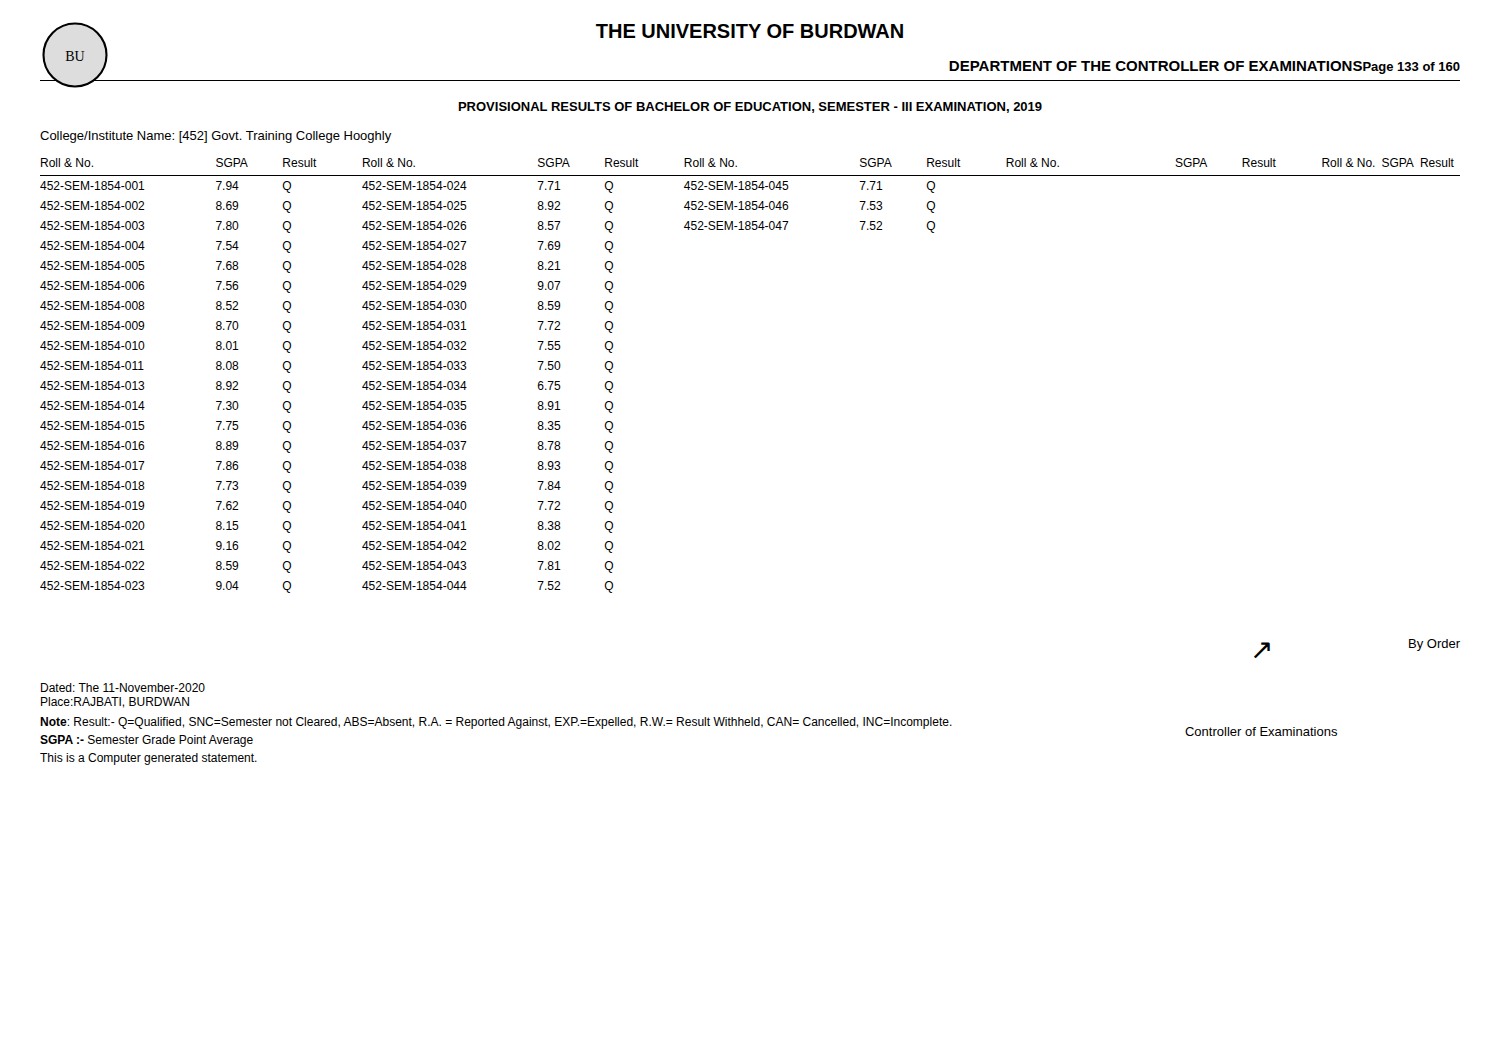THE UNIVERSITY OF BURDWAN
DEPARTMENT OF THE CONTROLLER OF EXAMINATIONS Page 133 of 160
Provisional Results of Bachelor of Education, Semester - III Examination, 2019
College/Institute Name: [452] Govt. Training College Hooghly
| Roll & No. | SGPA | Result | Roll & No. | SGPA | Result | Roll & No. | SGPA | Result | Roll & No. | SGPA | Result | Roll & No. | SGPA | Result |
| --- | --- | --- | --- | --- | --- | --- | --- | --- | --- | --- | --- | --- | --- | --- |
| 452-SEM-1854-001 | 7.94 | Q | 452-SEM-1854-024 | 7.71 | Q | 452-SEM-1854-045 | 7.71 | Q | | | | | | |
| 452-SEM-1854-002 | 8.69 | Q | 452-SEM-1854-025 | 8.92 | Q | 452-SEM-1854-046 | 7.53 | Q | | | | | | |
| 452-SEM-1854-003 | 7.80 | Q | 452-SEM-1854-026 | 8.57 | Q | 452-SEM-1854-047 | 7.52 | Q | | | | | | |
| 452-SEM-1854-004 | 7.54 | Q | 452-SEM-1854-027 | 7.69 | Q | | | | | | | | | |
| 452-SEM-1854-005 | 7.68 | Q | 452-SEM-1854-028 | 8.21 | Q | | | | | | | | | |
| 452-SEM-1854-006 | 7.56 | Q | 452-SEM-1854-029 | 9.07 | Q | | | | | | | | | |
| 452-SEM-1854-008 | 8.52 | Q | 452-SEM-1854-030 | 8.59 | Q | | | | | | | | | |
| 452-SEM-1854-009 | 8.70 | Q | 452-SEM-1854-031 | 7.72 | Q | | | | | | | | | |
| 452-SEM-1854-010 | 8.01 | Q | 452-SEM-1854-032 | 7.55 | Q | | | | | | | | | |
| 452-SEM-1854-011 | 8.08 | Q | 452-SEM-1854-033 | 7.50 | Q | | | | | | | | | |
| 452-SEM-1854-013 | 8.92 | Q | 452-SEM-1854-034 | 6.75 | Q | | | | | | | | | |
| 452-SEM-1854-014 | 7.30 | Q | 452-SEM-1854-035 | 8.91 | Q | | | | | | | | | |
| 452-SEM-1854-015 | 7.75 | Q | 452-SEM-1854-036 | 8.35 | Q | | | | | | | | | |
| 452-SEM-1854-016 | 8.89 | Q | 452-SEM-1854-037 | 8.78 | Q | | | | | | | | | |
| 452-SEM-1854-017 | 7.86 | Q | 452-SEM-1854-038 | 8.93 | Q | | | | | | | | | |
| 452-SEM-1854-018 | 7.73 | Q | 452-SEM-1854-039 | 7.84 | Q | | | | | | | | | |
| 452-SEM-1854-019 | 7.62 | Q | 452-SEM-1854-040 | 7.72 | Q | | | | | | | | | |
| 452-SEM-1854-020 | 8.15 | Q | 452-SEM-1854-041 | 8.38 | Q | | | | | | | | | |
| 452-SEM-1854-021 | 9.16 | Q | 452-SEM-1854-042 | 8.02 | Q | | | | | | | | | |
| 452-SEM-1854-022 | 8.59 | Q | 452-SEM-1854-043 | 7.81 | Q | | | | | | | | | |
| 452-SEM-1854-023 | 9.04 | Q | 452-SEM-1854-044 | 7.52 | Q | | | | | | | | | |
By Order
Dated: The 11-November-2020
Place:RAJBATI, BURDWAN
Note: Result:- Q=Qualified, SNC=Semester not Cleared, ABS=Absent, R.A. = Reported Against, EXP.=Expelled, R.W.= Result Withheld, CAN= Cancelled, INC=Incomplete.
SGPA :- Semester Grade Point Average
This is a Computer generated statement.
↗
Controller of Examinations